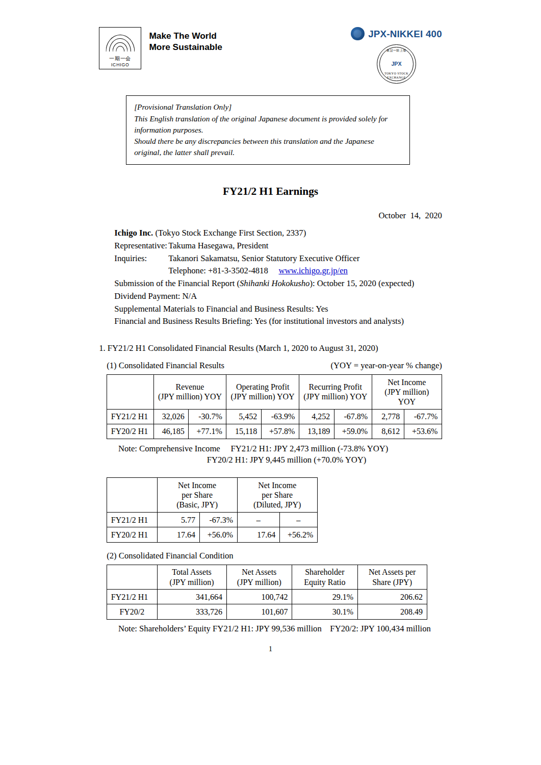一期一会
ICHIGO
Make The World
More Sustainable
JPX-NIKKEI 400
東証一部上場
JPX
TOKYO STOCK EXCHANGE
[Provisional Translation Only]
This English translation of the original Japanese document is provided solely for information purposes.
Should there be any discrepancies between this translation and the Japanese original, the latter shall prevail.
FY21/2 H1 Earnings
October 14, 2020
Ichigo Inc. (Tokyo Stock Exchange First Section, 2337)
Representative: Takuma Hasegawa, President
Inquiries: Takanori Sakamatsu, Senior Statutory Executive Officer
Telephone: +81-3-3502-4818 www.ichigo.gr.jp/en
Submission of the Financial Report (Shihanki Hokokusho): October 15, 2020 (expected)
Dividend Payment: N/A
Supplemental Materials to Financial and Business Results: Yes
Financial and Business Results Briefing: Yes (for institutional investors and analysts)
1. FY21/2 H1 Consolidated Financial Results (March 1, 2020 to August 31, 2020)
(1) Consolidated Financial Results
(YOY = year-on-year % change)
| | Revenue (JPY million) YOY | Operating Profit (JPY million) YOY | Recurring Profit (JPY million) YOY | Net Income (JPY million) YOY |
| --- | --- | --- | --- | --- |
| FY21/2 H1 | 32,026 | -30.7% | 5,452 | -63.9% | 4,252 | -67.8% | 2,778 | -67.7% |
| FY20/2 H1 | 46,185 | +77.1% | 15,118 | +57.8% | 13,189 | +59.0% | 8,612 | +53.6% |
Note: Comprehensive Income FY21/2 H1: JPY 2,473 million (-73.8% YOY)
FY20/2 H1: JPY 9,445 million (+70.0% YOY)
| | Net Income per Share (Basic, JPY) | Net Income per Share (Diluted, JPY) |
| --- | --- | --- |
| FY21/2 H1 | 5.77 | -67.3% | – | – |
| FY20/2 H1 | 17.64 | +56.0% | 17.64 | +56.2% |
(2) Consolidated Financial Condition
| | Total Assets (JPY million) | Net Assets (JPY million) | Shareholder Equity Ratio | Net Assets per Share (JPY) |
| --- | --- | --- | --- | --- |
| FY21/2 H1 | 341,664 | 100,742 | 29.1% | 206.62 |
| FY20/2 | 333,726 | 101,607 | 30.1% | 208.49 |
Note: Shareholders’ Equity FY21/2 H1: JPY 99,536 million FY20/2: JPY 100,434 million
1